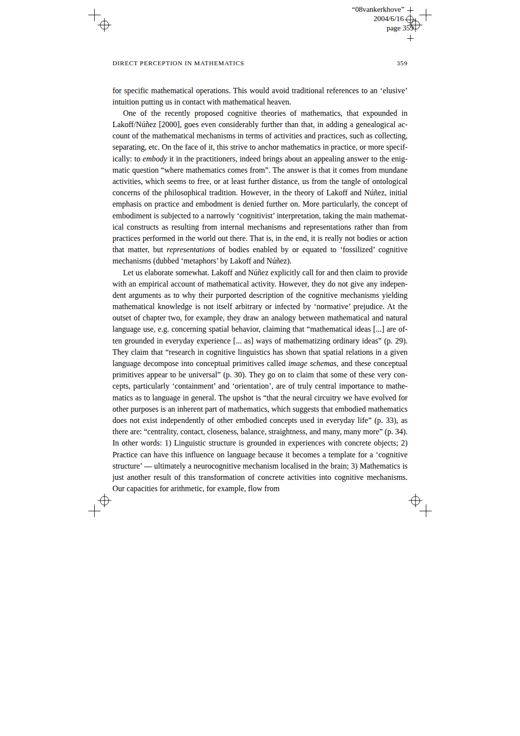“08vankerkhove”
2004/6/16
page 359
Direct Perception in Mathematics 359
for specific mathematical operations. This would avoid traditional references to an ‘elusive’ intuition putting us in contact with mathematical heaven.
One of the recently proposed cognitive theories of mathematics, that expounded in Lakoff/Núñez [2000], goes even considerably further than that, in adding a genealogical account of the mathematical mechanisms in terms of activities and practices, such as collecting, separating, etc. On the face of it, this strive to anchor mathematics in practice, or more specifically: to embody it in the practitioners, indeed brings about an appealing answer to the enigmatic question “where mathematics comes from”. The answer is that it comes from mundane activities, which seems to free, or at least further distance, us from the tangle of ontological concerns of the philosophical tradition. However, in the theory of Lakoff and Núñez, initial emphasis on practice and embodment is denied further on. More particularly, the concept of embodiment is subjected to a narrowly ‘cognitivist’ interpretation, taking the main mathematical constructs as resulting from internal mechanisms and representations rather than from practices performed in the world out there. That is, in the end, it is really not bodies or action that matter, but representations of bodies enabled by or equated to ‘fossilized’ cognitive mechanisms (dubbed ‘metaphors’ by Lakoff and Núñez).
Let us elaborate somewhat. Lakoff and Núñez explicitly call for and then claim to provide with an empirical account of mathematical activity. However, they do not give any independent arguments as to why their purported description of the cognitive mechanisms yielding mathematical knowledge is not itself arbitrary or infected by ‘normative’ prejudice. At the outset of chapter two, for example, they draw an analogy between mathematical and natural language use, e.g. concerning spatial behavior, claiming that “mathematical ideas [...] are often grounded in everyday experience [... as] ways of mathematizing ordinary ideas” (p. 29). They claim that “research in cognitive linguistics has shown that spatial relations in a given language decompose into conceptual primitives called image schemas, and these conceptual primitives appear to be universal” (p. 30). They go on to claim that some of these very concepts, particularly ‘containment’ and ‘orientation’, are of truly central importance to mathematics as to language in general. The upshot is “that the neural circuitry we have evolved for other purposes is an inherent part of mathematics, which suggests that embodied mathematics does not exist independently of other embodied concepts used in everyday life” (p. 33), as there are: “centrality, contact, closeness, balance, straightness, and many, many more” (p. 34). In other words: 1) Linguistic structure is grounded in experiences with concrete objects; 2) Practice can have this influence on language because it becomes a template for a ‘cognitive structure’ — ultimately a neurocognitive mechanism localised in the brain; 3) Mathematics is just another result of this transformation of concrete activities into cognitive mechanisms. Our capacities for arithmetic, for example, flow from